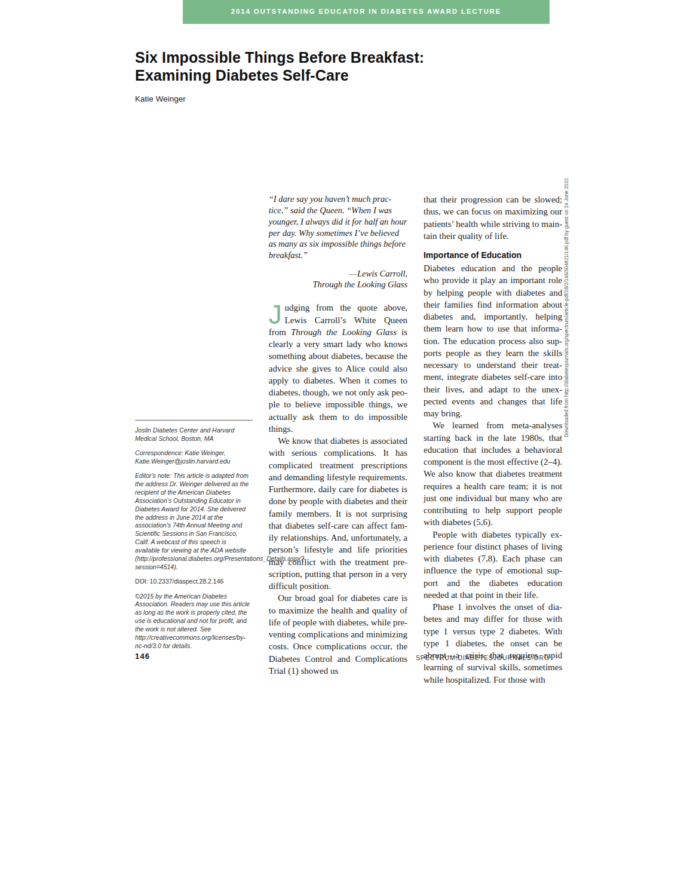2014 Outstanding Educator in Diabetes Award Lecture
Six Impossible Things Before Breakfast:
Examining Diabetes Self-Care
Katie Weinger
Downloaded from http://diabetesjournals.org/spectrum/article-pdf/28/2/146/504821/146.pdf by guest on 24 June 2022
Joslin Diabetes Center and Harvard Medical School, Boston, MA
Correspondence: Katie Weinger, Katie.Weinger@joslin.harvard.edu
Editor's note: This article is adapted from the address Dr. Weinger delivered as the recipient of the American Diabetes Association’s Outstanding Educator in Diabetes Award for 2014. She delivered the address in June 2014 at the association’s 74th Annual Meeting and Scientific Sessions in San Francisco, Calif. A webcast of this speech is available for viewing at the ADA website (http://professional.diabetes.org/Presentations_Details.aspx?session=4514).
DOI: 10.2337/diaspect.28.2.146
©2015 by the American Diabetes Association. Readers may use this article as long as the work is properly cited, the use is educational and not for profit, and the work is not altered. See http://creativecommons.org/licenses/by-nc-nd/3.0 for details.
“I dare say you haven’t much practice,” said the Queen. “When I was younger, I always did it for half an hour per day. Why sometimes I’ve believed as many as six impossible things before breakfast.”
—Lewis Carroll,
Through the Looking Glass
Judging from the quote above, Lewis Carroll’s White Queen from Through the Looking Glass is clearly a very smart lady who knows something about diabetes, because the advice she gives to Alice could also apply to diabetes. When it comes to diabetes, though, we not only ask people to believe impossible things, we actually ask them to do impossible things.
We know that diabetes is associated with serious complications. It has complicated treatment prescriptions and demanding lifestyle requirements. Furthermore, daily care for diabetes is done by people with diabetes and their family members. It is not surprising that diabetes self-care can affect family relationships. And, unfortunately, a person’s lifestyle and life priorities may conflict with the treatment prescription, putting that person in a very difficult position.
Our broad goal for diabetes care is to maximize the health and quality of life of people with diabetes, while preventing complications and minimizing costs. Once complications occur, the Diabetes Control and Complications Trial (1) showed us
that their progression can be slowed; thus, we can focus on maximizing our patients’ health while striving to maintain their quality of life.
Importance of Education
Diabetes education and the people who provide it play an important role by helping people with diabetes and their families find information about diabetes and, importantly, helping them learn how to use that information. The education process also supports people as they learn the skills necessary to understand their treatment, integrate diabetes self-care into their lives, and adapt to the unexpected events and changes that life may bring.
We learned from meta-analyses starting back in the late 1980s, that education that includes a behavioral component is the most effective (2–4). We also know that diabetes treatment requires a health care team; it is not just one individual but many who are contributing to help support people with diabetes (5,6).
People with diabetes typically experience four distinct phases of living with diabetes (7,8). Each phase can influence the type of emotional support and the diabetes education needed at that point in their life.
Phase 1 involves the onset of diabetes and may differ for those with type 1 versus type 2 diabetes. With type 1 diabetes, the onset can be abrupt—a crisis that requires rapid learning of survival skills, sometimes while hospitalized. For those with
146
Spectrum.diabetesjournals.org